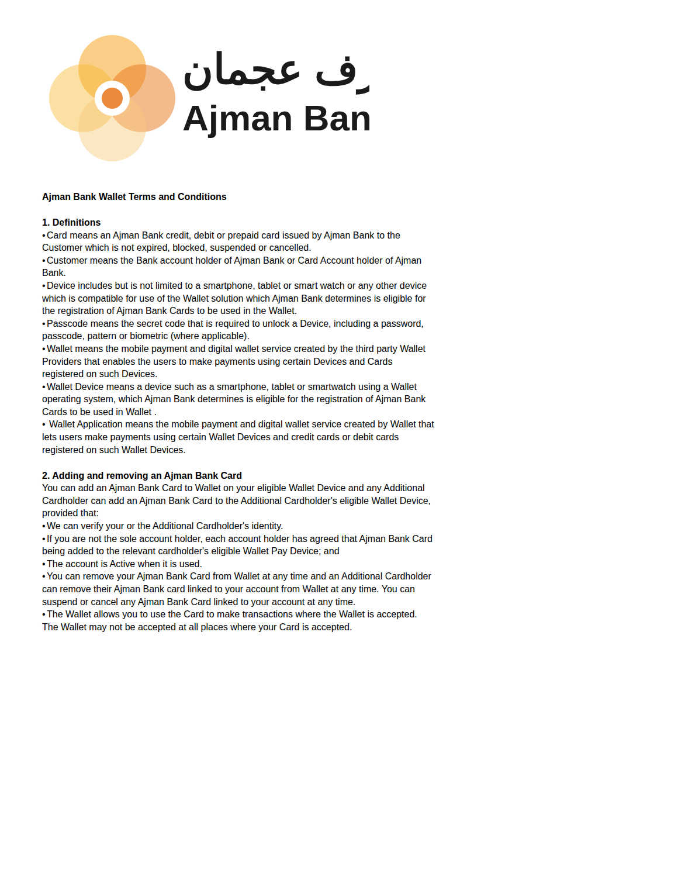مصرف عجمان Ajman Bank
Ajman Bank Wallet Terms and Conditions
1. Definitions
Card means an Ajman Bank credit, debit or prepaid card issued by Ajman Bank to the Customer which is not expired, blocked, suspended or cancelled.
Customer means the Bank account holder of Ajman Bank or Card Account holder of Ajman Bank.
Device includes but is not limited to a smartphone, tablet or smart watch or any other device which is compatible for use of the Wallet solution which Ajman Bank determines is eligible for the registration of Ajman Bank Cards to be used in the Wallet.
Passcode means the secret code that is required to unlock a Device, including a password, passcode, pattern or biometric (where applicable).
Wallet means the mobile payment and digital wallet service created by the third party Wallet Providers that enables the users to make payments using certain Devices and Cards registered on such Devices.
Wallet Device means a device such as a smartphone, tablet or smartwatch using a Wallet operating system, which Ajman Bank determines is eligible for the registration of Ajman Bank Cards to be used in Wallet .
Wallet Application means the mobile payment and digital wallet service created by Wallet that lets users make payments using certain Wallet Devices and credit cards or debit cards registered on such Wallet Devices.
2. Adding and removing an Ajman Bank Card
You can add an Ajman Bank Card to Wallet on your eligible Wallet Device and any Additional Cardholder can add an Ajman Bank Card to the Additional Cardholder's eligible Wallet Device, provided that:
We can verify your or the Additional Cardholder's identity.
If you are not the sole account holder, each account holder has agreed that Ajman Bank Card being added to the relevant cardholder's eligible Wallet Pay Device; and
The account is Active when it is used.
You can remove your Ajman Bank Card from Wallet at any time and an Additional Cardholder can remove their Ajman Bank card linked to your account from Wallet at any time. You can suspend or cancel any Ajman Bank Card linked to your account at any time.
The Wallet allows you to use the Card to make transactions where the Wallet is accepted. The Wallet may not be accepted at all places where your Card is accepted.